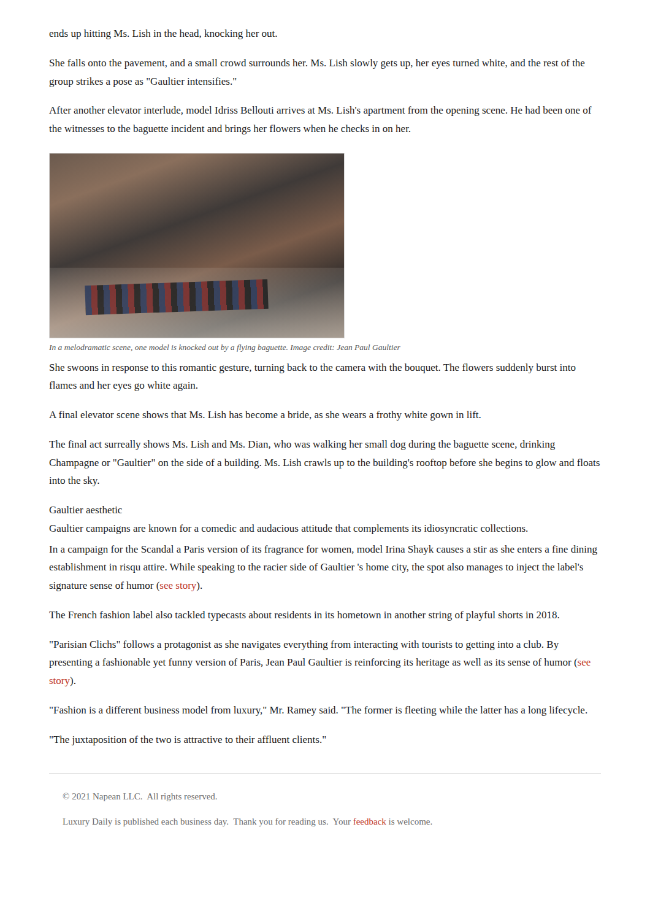ends up hitting Ms. Lish in the head, knocking her out.
She falls onto the pavement, and a small crowd surrounds her. Ms. Lish slowly gets up, her eyes turned white, and the rest of the group strikes a pose as "Gaultier intensifies."
After another elevator interlude, model Idriss Bellouti arrives at Ms. Lish's apartment from the opening scene. He had been one of the witnesses to the baguette incident and brings her flowers when he checks in on her.
In a melodramatic scene, one model is knocked out by a flying baguette. Image credit: Jean Paul Gaultier
She swoons in response to this romantic gesture, turning back to the camera with the bouquet. The flowers suddenly burst into flames and her eyes go white again.
A final elevator scene shows that Ms. Lish has become a bride, as she wears a frothy white gown in lift.
The final act surreally shows Ms. Lish and Ms. Dian, who was walking her small dog during the baguette scene, drinking Champagne or "Gaultier" on the side of a building. Ms. Lish crawls up to the building's rooftop before she begins to glow and floats into the sky.
Gaultier aesthetic
Gaultier campaigns are known for a comedic and audacious attitude that complements its idiosyncratic collections.
In a campaign for the Scandal a Paris version of its fragrance for women, model Irina Shayk causes a stir as she enters a fine dining establishment in risqu attire. While speaking to the racier side of Gaultier 's home city, the spot also manages to inject the label's signature sense of humor (see story).
The French fashion label also tackled typecasts about residents in its hometown in another string of playful shorts in 2018.
"Parisian Clichs" follows a protagonist as she navigates everything from interacting with tourists to getting into a club. By presenting a fashionable yet funny version of Paris, Jean Paul Gaultier is reinforcing its heritage as well as its sense of humor (see story).
"Fashion is a different business model from luxury," Mr. Ramey said. "The former is fleeting while the latter has a long lifecycle.
"The juxtaposition of the two is attractive to their affluent clients."
© 2021 Napean LLC. All rights reserved.
Luxury Daily is published each business day. Thank you for reading us. Your feedback is welcome.